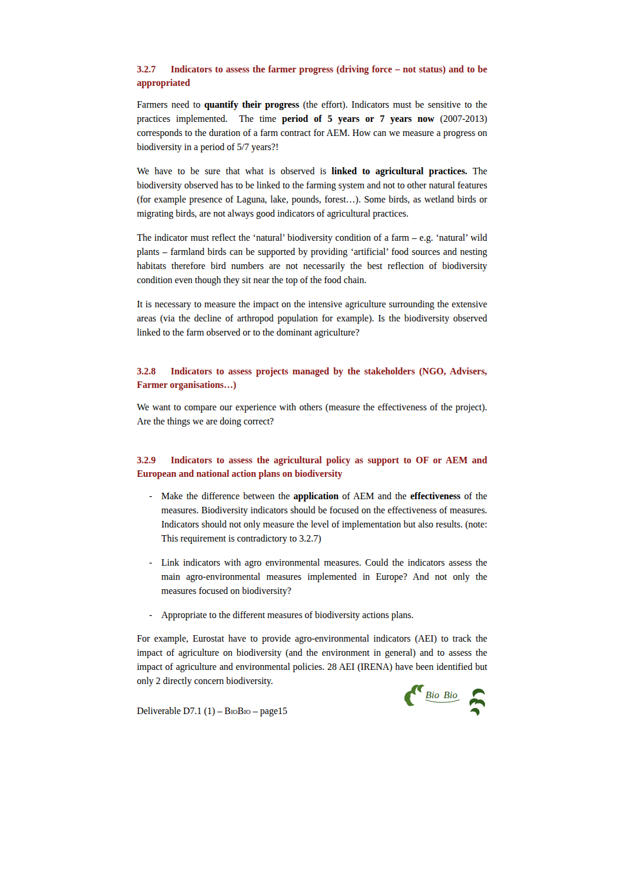3.2.7 Indicators to assess the farmer progress (driving force – not status) and to be appropriated
Farmers need to quantify their progress (the effort). Indicators must be sensitive to the practices implemented. The time period of 5 years or 7 years now (2007-2013) corresponds to the duration of a farm contract for AEM. How can we measure a progress on biodiversity in a period of 5/7 years?!
We have to be sure that what is observed is linked to agricultural practices. The biodiversity observed has to be linked to the farming system and not to other natural features (for example presence of Laguna, lake, pounds, forest…). Some birds, as wetland birds or migrating birds, are not always good indicators of agricultural practices.
The indicator must reflect the ‘natural’ biodiversity condition of a farm – e.g. ‘natural’ wild plants – farmland birds can be supported by providing ‘artificial’ food sources and nesting habitats therefore bird numbers are not necessarily the best reflection of biodiversity condition even though they sit near the top of the food chain.
It is necessary to measure the impact on the intensive agriculture surrounding the extensive areas (via the decline of arthropod population for example). Is the biodiversity observed linked to the farm observed or to the dominant agriculture?
3.2.8 Indicators to assess projects managed by the stakeholders (NGO, Advisers, Farmer organisations…)
We want to compare our experience with others (measure the effectiveness of the project). Are the things we are doing correct?
3.2.9 Indicators to assess the agricultural policy as support to OF or AEM and European and national action plans on biodiversity
Make the difference between the application of AEM and the effectiveness of the measures. Biodiversity indicators should be focused on the effectiveness of measures. Indicators should not only measure the level of implementation but also results. (note: This requirement is contradictory to 3.2.7)
Link indicators with agro environmental measures. Could the indicators assess the main agro-environmental measures implemented in Europe? And not only the measures focused on biodiversity?
Appropriate to the different measures of biodiversity actions plans.
For example, Eurostat have to provide agro-environmental indicators (AEI) to track the impact of agriculture on biodiversity (and the environment in general) and to assess the impact of agriculture and environmental policies. 28 AEI (IRENA) have been identified but only 2 directly concern biodiversity.
Deliverable D7.1 (1) – BioBio – page15
Bio Bio